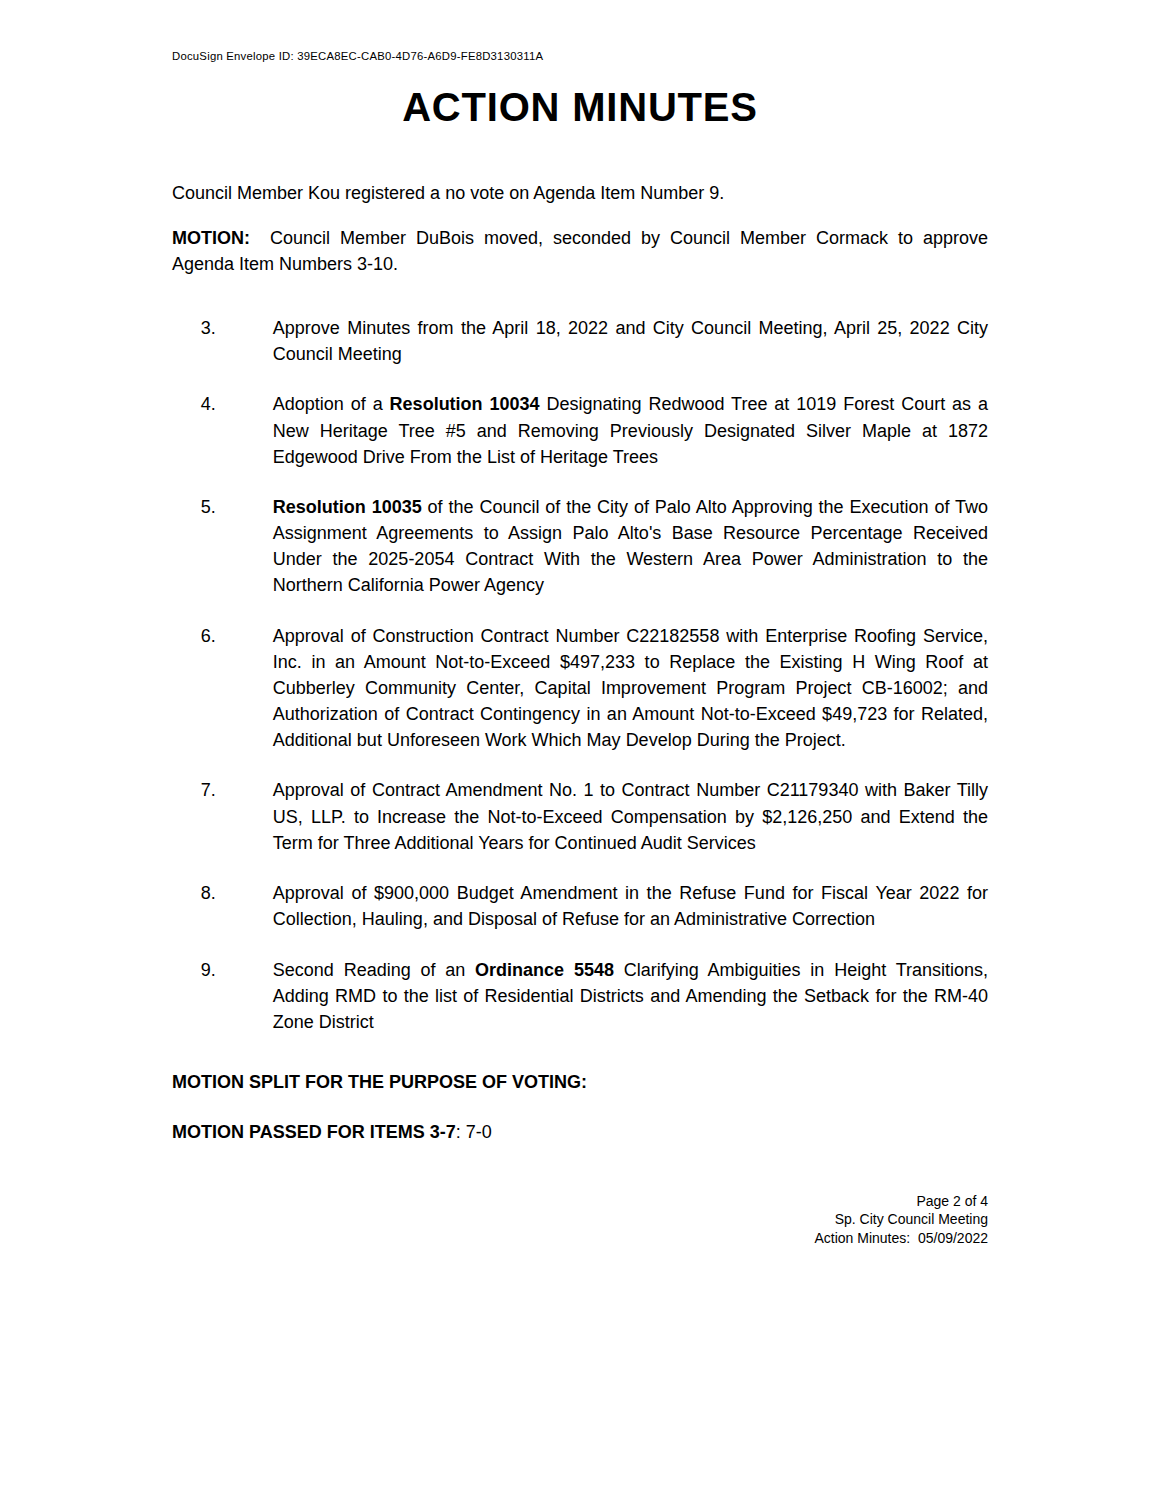DocuSign Envelope ID: 39ECA8EC-CAB0-4D76-A6D9-FE8D3130311A
ACTION MINUTES
Council Member Kou registered a no vote on Agenda Item Number 9.
MOTION: Council Member DuBois moved, seconded by Council Member Cormack to approve Agenda Item Numbers 3-10.
Approve Minutes from the April 18, 2022 and City Council Meeting, April 25, 2022 City Council Meeting
Adoption of a Resolution 10034 Designating Redwood Tree at 1019 Forest Court as a New Heritage Tree #5 and Removing Previously Designated Silver Maple at 1872 Edgewood Drive From the List of Heritage Trees
Resolution 10035 of the Council of the City of Palo Alto Approving the Execution of Two Assignment Agreements to Assign Palo Alto's Base Resource Percentage Received Under the 2025-2054 Contract With the Western Area Power Administration to the Northern California Power Agency
Approval of Construction Contract Number C22182558 with Enterprise Roofing Service, Inc. in an Amount Not-to-Exceed $497,233 to Replace the Existing H Wing Roof at Cubberley Community Center, Capital Improvement Program Project CB-16002; and Authorization of Contract Contingency in an Amount Not-to-Exceed $49,723 for Related, Additional but Unforeseen Work Which May Develop During the Project.
Approval of Contract Amendment No. 1 to Contract Number C21179340 with Baker Tilly US, LLP. to Increase the Not-to-Exceed Compensation by $2,126,250 and Extend the Term for Three Additional Years for Continued Audit Services
Approval of $900,000 Budget Amendment in the Refuse Fund for Fiscal Year 2022 for Collection, Hauling, and Disposal of Refuse for an Administrative Correction
Second Reading of an Ordinance 5548 Clarifying Ambiguities in Height Transitions, Adding RMD to the list of Residential Districts and Amending the Setback for the RM-40 Zone District
MOTION SPLIT FOR THE PURPOSE OF VOTING:
MOTION PASSED FOR ITEMS 3-7: 7-0
Page 2 of 4
Sp. City Council Meeting
Action Minutes: 05/09/2022